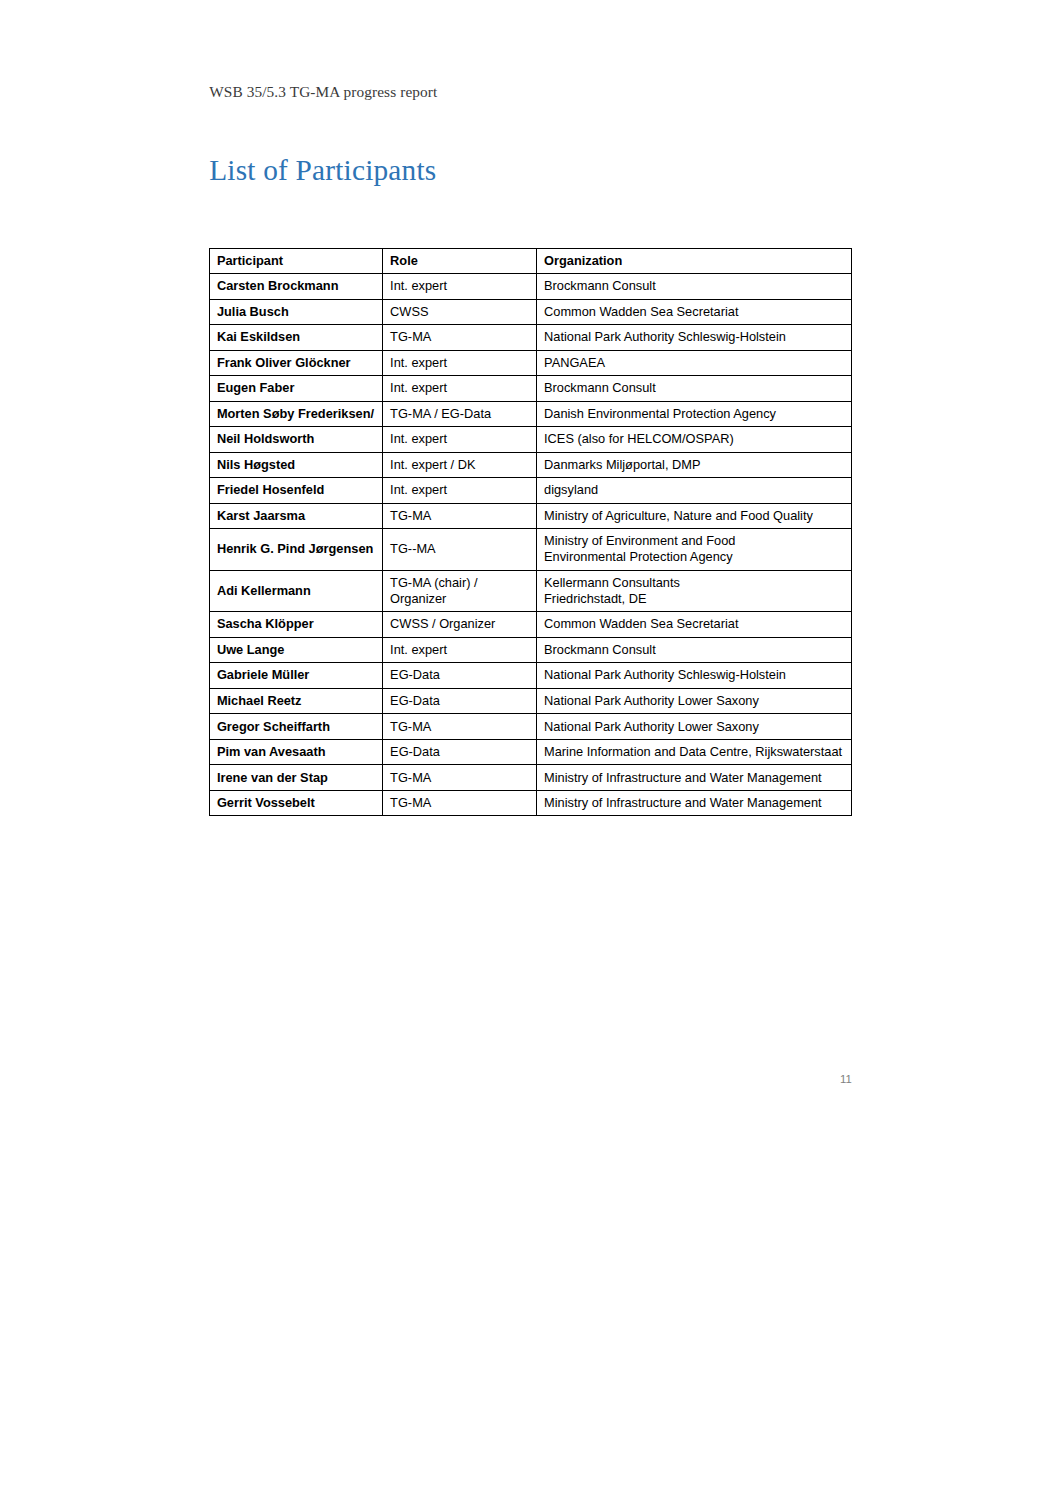WSB 35/5.3 TG-MA progress report
List of Participants
| Participant | Role | Organization |
| --- | --- | --- |
| Carsten Brockmann | Int. expert | Brockmann Consult |
| Julia Busch | CWSS | Common Wadden Sea Secretariat |
| Kai Eskildsen | TG-MA | National Park Authority Schleswig-Holstein |
| Frank Oliver Glöckner | Int. expert | PANGAEA |
| Eugen Faber | Int. expert | Brockmann Consult |
| Morten Søby Frederiksen/ | TG-MA / EG-Data | Danish Environmental Protection Agency |
| Neil Holdsworth | Int. expert | ICES (also for HELCOM/OSPAR) |
| Nils Høgsted | Int. expert / DK | Danmarks Miljøportal, DMP |
| Friedel Hosenfeld | Int. expert | digsyland |
| Karst Jaarsma | TG-MA | Ministry of Agriculture, Nature and Food Quality |
| Henrik G. Pind Jørgensen | TG--MA | Ministry of Environment and Food Environmental Protection Agency |
| Adi Kellermann | TG-MA (chair) / Organizer | Kellermann Consultants Friedrichstadt, DE |
| Sascha Klöpper | CWSS / Organizer | Common Wadden Sea Secretariat |
| Uwe Lange | Int. expert | Brockmann Consult |
| Gabriele Müller | EG-Data | National Park Authority Schleswig-Holstein |
| Michael Reetz | EG-Data | National Park Authority Lower Saxony |
| Gregor Scheiffarth | TG-MA | National Park Authority Lower Saxony |
| Pim van Avesaath | EG-Data | Marine Information and Data Centre, Rijkswaterstaat |
| Irene van der Stap | TG-MA | Ministry of Infrastructure and Water Management |
| Gerrit Vossebelt | TG-MA | Ministry of Infrastructure and Water Management |
11